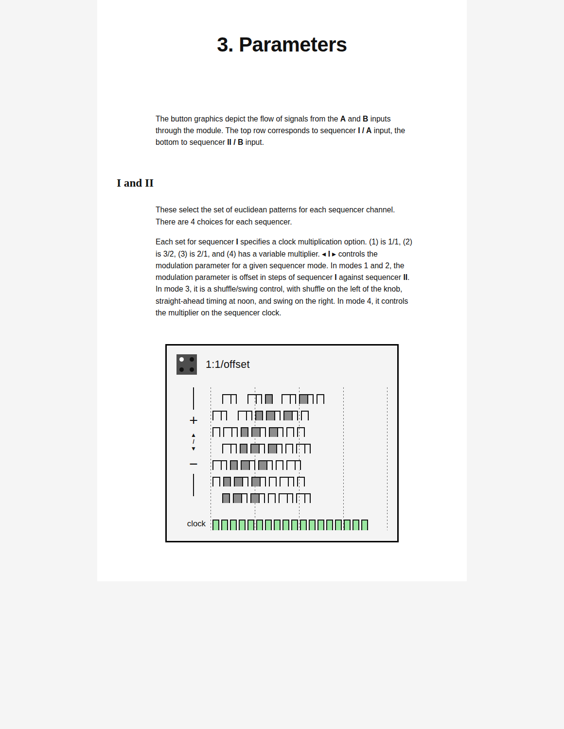3. Parameters
The button graphics depict the flow of signals from the A and B inputs through the module. The top row corresponds to sequencer I / A input, the bottom to sequencer II / B input.
I and II
These select the set of euclidean patterns for each sequencer channel. There are 4 choices for each sequencer.
Each set for sequencer I specifies a clock multiplication option. (1) is 1/1, (2) is 3/2, (3) is 2/1, and (4) has a variable multiplier. ◂ I ▸ controls the modulation parameter for a given sequencer mode. In modes 1 and 2, the modulation parameter is offset in steps of sequencer I against sequencer II. In mode 3, it is a shuffle/swing control, with shuffle on the left of the knob, straight-ahead timing at noon, and swing on the right. In mode 4, it controls the multiplier on the sequencer clock.
1:1/offset
+
▲
I
▼
−
clock